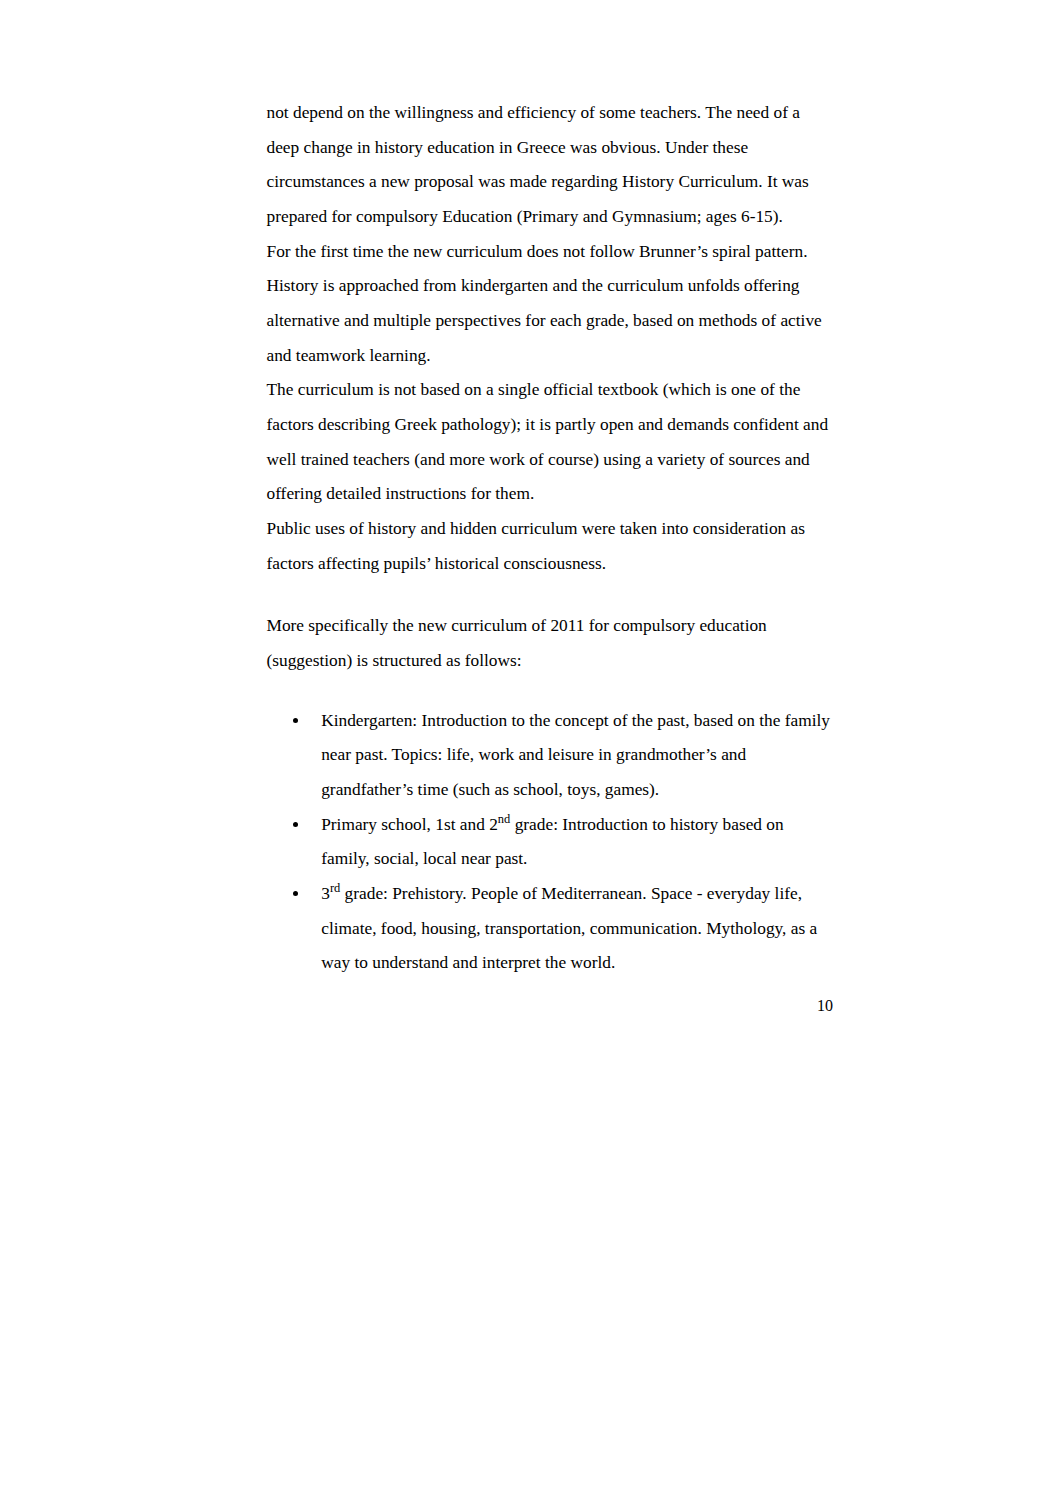not depend on the willingness and efficiency of some teachers. The need of a deep change in history education in Greece was obvious. Under these circumstances a new proposal was made regarding History Curriculum. It was prepared for compulsory Education (Primary and Gymnasium; ages 6-15).
For the first time the new curriculum does not follow Brunner’s spiral pattern. History is approached from kindergarten and the curriculum unfolds offering alternative and multiple perspectives for each grade, based on methods of active and teamwork learning.
The curriculum is not based on a single official textbook (which is one of the factors describing Greek pathology); it is partly open and demands confident and well trained teachers (and more work of course) using a variety of sources and offering detailed instructions for them.
Public uses of history and hidden curriculum were taken into consideration as factors affecting pupils’ historical consciousness.
More specifically the new curriculum of 2011 for compulsory education (suggestion) is structured as follows:
Kindergarten: Introduction to the concept of the past, based on the family near past. Topics: life, work and leisure in grandmother’s and grandfather’s time (such as school, toys, games).
Primary school, 1st and 2nd grade: Introduction to history based on family, social, local near past.
3rd grade: Prehistory. People of Mediterranean. Space - everyday life, climate, food, housing, transportation, communication. Mythology, as a way to understand and interpret the world.
10